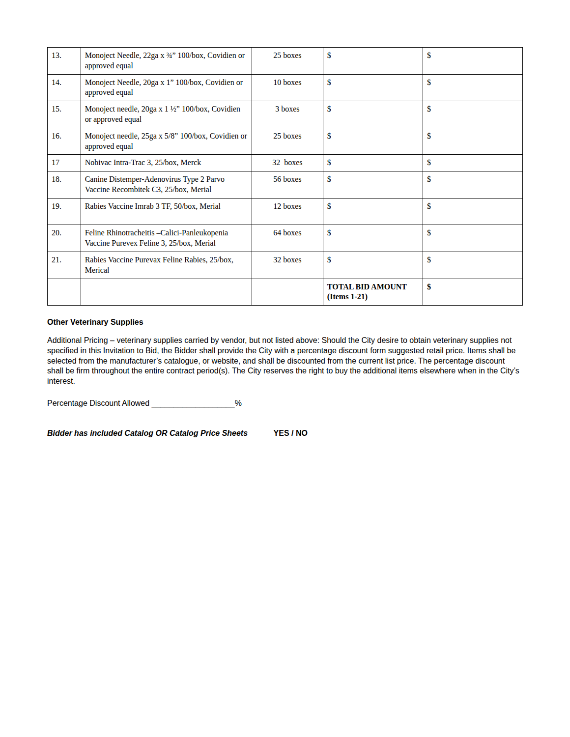| 13. | Monoject Needle, 22ga x ¾” 100/box, Covidien or approved equal | 25 boxes | $ | $ |
| 14. | Monoject Needle, 20ga x 1” 100/box, Covidien or approved equal | 10 boxes | $ | $ |
| 15. | Monoject needle, 20ga x 1 ½” 100/box, Covidien or approved equal | 3 boxes | $ | $ |
| 16. | Monoject needle, 25ga x 5/8” 100/box, Covidien or approved equal | 25 boxes | $ | $ |
| 17 | Nobivac Intra-Trac 3, 25/box, Merck | 32 boxes | $ | $ |
| 18. | Canine Distemper-Adenovirus Type 2 Parvo Vaccine Recombitek C3, 25/box, Merial | 56 boxes | $ | $ |
| 19. | Rabies Vaccine Imrab 3 TF, 50/box, Merial | 12 boxes | $ | $ |
| 20. | Feline Rhinotracheitis –Calici-Panleukopenia Vaccine Purevex Feline 3, 25/box, Merial | 64 boxes | $ | $ |
| 21. | Rabies Vaccine Purevax Feline Rabies, 25/box, Merical | 32 boxes | $ | $ |
| | | | TOTAL BID AMOUNT (Items 1-21) | $ |
Other Veterinary Supplies
Additional Pricing – veterinary supplies carried by vendor, but not listed above: Should the City desire to obtain veterinary supplies not specified in this Invitation to Bid, the Bidder shall provide the City with a percentage discount form suggested retail price. Items shall be selected from the manufacturer’s catalogue, or website, and shall be discounted from the current list price. The percentage discount shall be firm throughout the entire contract period(s). The City reserves the right to buy the additional items elsewhere when in the City’s interest.
Percentage Discount Allowed ___________________%
Bidder has included Catalog OR Catalog Price Sheets YES / NO